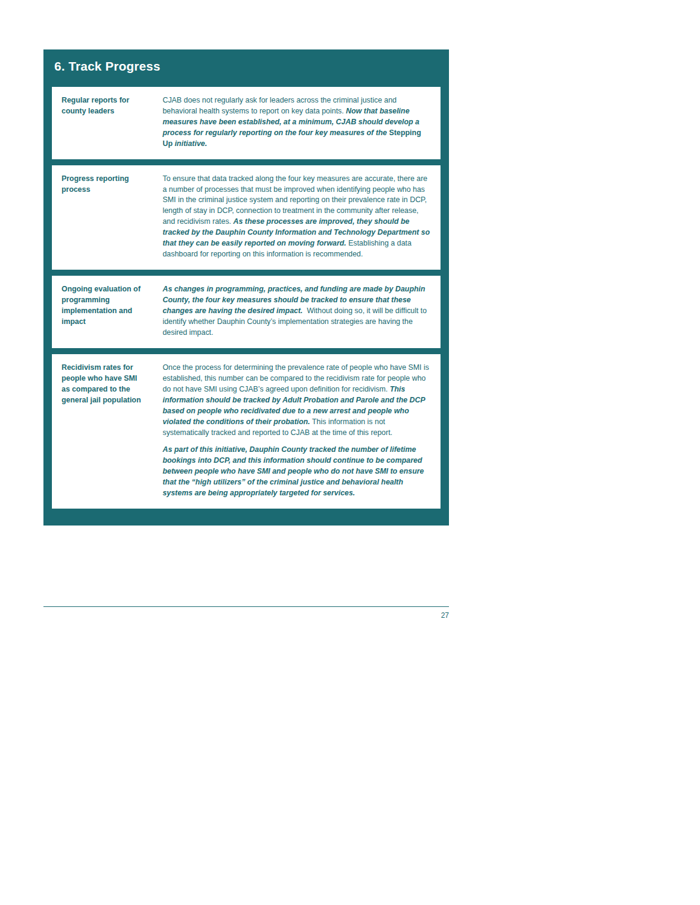6. Track Progress
| Regular reports for county leaders | CJAB does not regularly ask for leaders across the criminal justice and behavioral health systems to report on key data points. Now that baseline measures have been established, at a minimum, CJAB should develop a process for regularly reporting on the four key measures of the Stepping Up initiative. |
| Progress reporting process | To ensure that data tracked along the four key measures are accurate, there are a number of processes that must be improved when identifying people who has SMI in the criminal justice system and reporting on their prevalence rate in DCP, length of stay in DCP, connection to treatment in the community after release, and recidivism rates. As these processes are improved, they should be tracked by the Dauphin County Information and Technology Department so that they can be easily reported on moving forward. Establishing a data dashboard for reporting on this information is recommended. |
| Ongoing evaluation of programming implementation and impact | As changes in programming, practices, and funding are made by Dauphin County, the four key measures should be tracked to ensure that these changes are having the desired impact. Without doing so, it will be difficult to identify whether Dauphin County’s implementation strategies are having the desired impact. |
| Recidivism rates for people who have SMI as compared to the general jail population | Once the process for determining the prevalence rate of people who have SMI is established, this number can be compared to the recidivism rate for people who do not have SMI using CJAB’s agreed upon definition for recidivism. This information should be tracked by Adult Probation and Parole and the DCP based on people who recidivated due to a new arrest and people who violated the conditions of their probation. This information is not systematically tracked and reported to CJAB at the time of this report. As part of this initiative, Dauphin County tracked the number of lifetime bookings into DCP, and this information should continue to be compared between people who have SMI and people who do not have SMI to ensure that the “high utilizers” of the criminal justice and behavioral health systems are being appropriately targeted for services. |
27